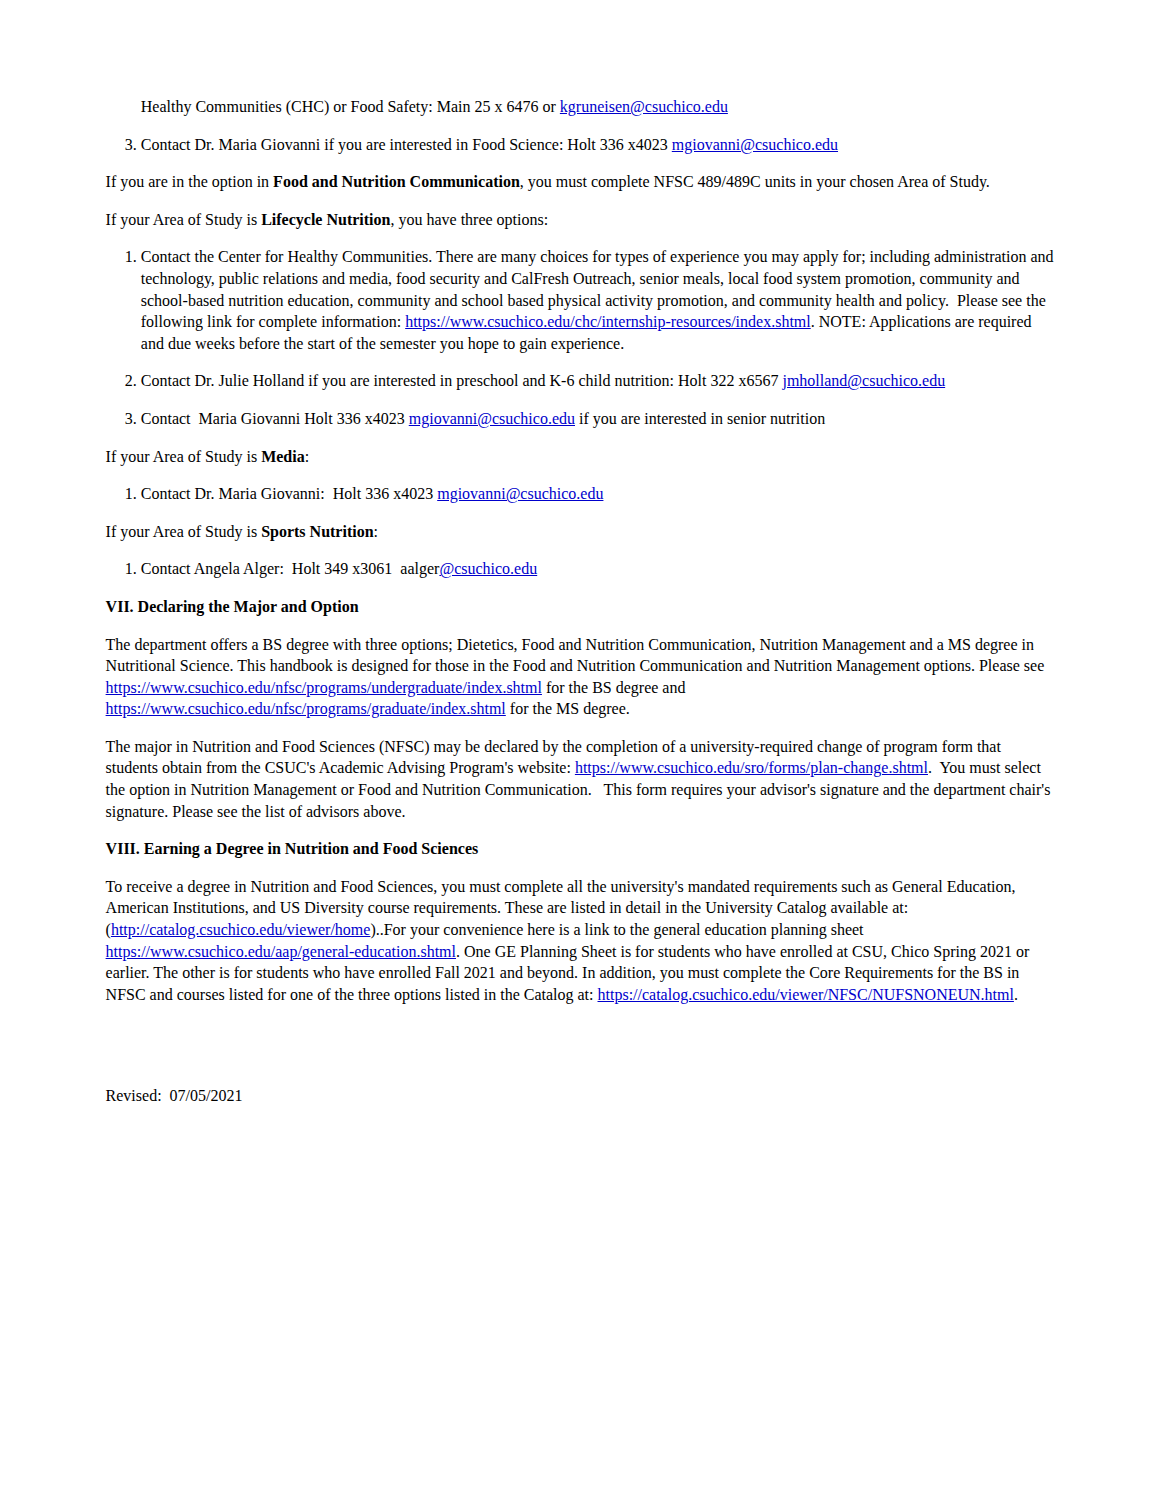Healthy Communities (CHC) or Food Safety: Main 25 x 6476 or kgruneisen@csuchico.edu
Contact Dr. Maria Giovanni if you are interested in Food Science: Holt 336 x4023 mgiovanni@csuchico.edu
If you are in the option in Food and Nutrition Communication, you must complete NFSC 489/489C units in your chosen Area of Study.
If your Area of Study is Lifecycle Nutrition, you have three options:
Contact the Center for Healthy Communities. There are many choices for types of experience you may apply for; including administration and technology, public relations and media, food security and CalFresh Outreach, senior meals, local food system promotion, community and school-based nutrition education, community and school based physical activity promotion, and community health and policy. Please see the following link for complete information: https://www.csuchico.edu/chc/internship-resources/index.shtml. NOTE: Applications are required and due weeks before the start of the semester you hope to gain experience.
Contact Dr. Julie Holland if you are interested in preschool and K-6 child nutrition: Holt 322 x6567 jmholland@csuchico.edu
Contact Maria Giovanni Holt 336 x4023 mgiovanni@csuchico.edu if you are interested in senior nutrition
If your Area of Study is Media:
Contact Dr. Maria Giovanni: Holt 336 x4023 mgiovanni@csuchico.edu
If your Area of Study is Sports Nutrition:
Contact Angela Alger: Holt 349 x3061 aalger@csuchico.edu
VII. Declaring the Major and Option
The department offers a BS degree with three options; Dietetics, Food and Nutrition Communication, Nutrition Management and a MS degree in Nutritional Science. This handbook is designed for those in the Food and Nutrition Communication and Nutrition Management options. Please see https://www.csuchico.edu/nfsc/programs/undergraduate/index.shtml for the BS degree and https://www.csuchico.edu/nfsc/programs/graduate/index.shtml for the MS degree.
The major in Nutrition and Food Sciences (NFSC) may be declared by the completion of a university-required change of program form that students obtain from the CSUC's Academic Advising Program's website: https://www.csuchico.edu/sro/forms/plan-change.shtml. You must select the option in Nutrition Management or Food and Nutrition Communication. This form requires your advisor's signature and the department chair's signature. Please see the list of advisors above.
VIII. Earning a Degree in Nutrition and Food Sciences
To receive a degree in Nutrition and Food Sciences, you must complete all the university's mandated requirements such as General Education, American Institutions, and US Diversity course requirements. These are listed in detail in the University Catalog available at: (http://catalog.csuchico.edu/viewer/home)..For your convenience here is a link to the general education planning sheet https://www.csuchico.edu/aap/general-education.shtml. One GE Planning Sheet is for students who have enrolled at CSU, Chico Spring 2021 or earlier. The other is for students who have enrolled Fall 2021 and beyond. In addition, you must complete the Core Requirements for the BS in NFSC and courses listed for one of the three options listed in the Catalog at: https://catalog.csuchico.edu/viewer/NFSC/NUFSNONEUN.html.
Revised: 07/05/2021